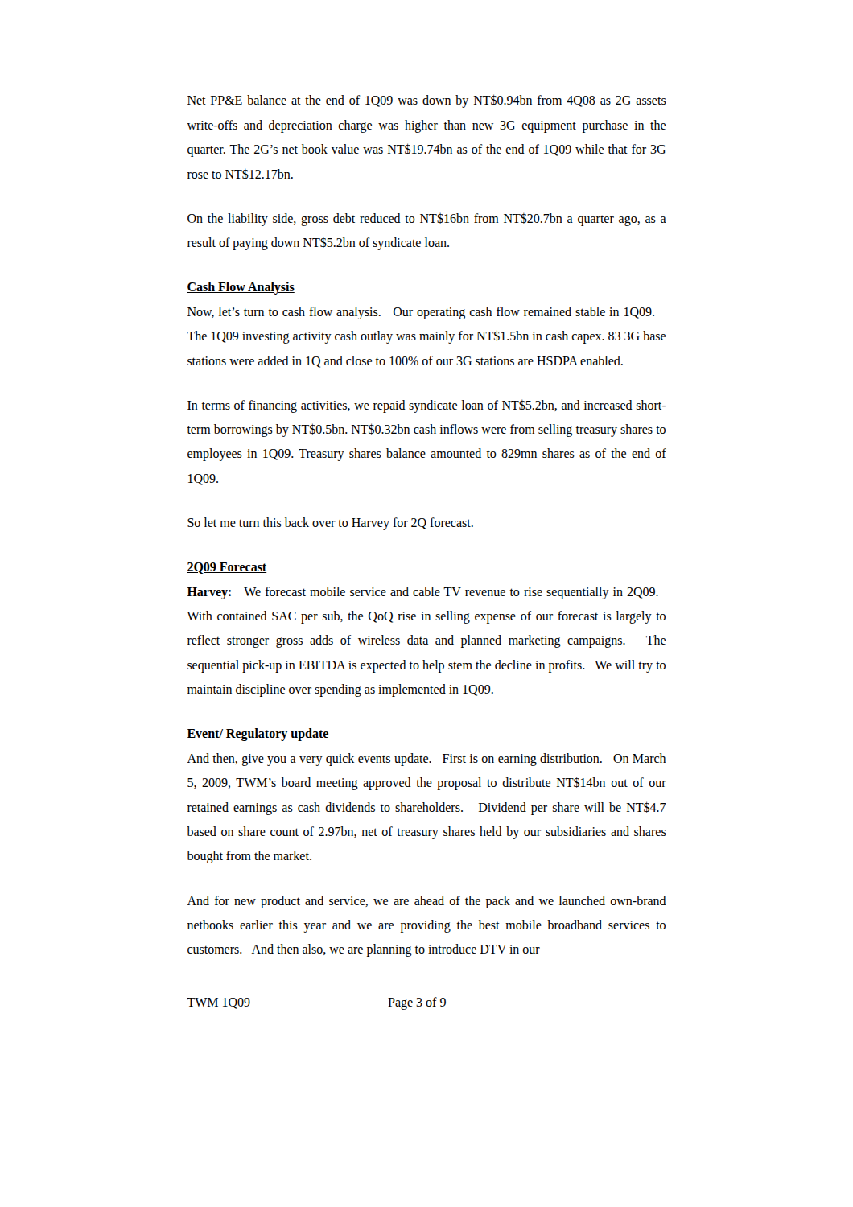Net PP&E balance at the end of 1Q09 was down by NT$0.94bn from 4Q08 as 2G assets write-offs and depreciation charge was higher than new 3G equipment purchase in the quarter. The 2G’s net book value was NT$19.74bn as of the end of 1Q09 while that for 3G rose to NT$12.17bn.
On the liability side, gross debt reduced to NT$16bn from NT$20.7bn a quarter ago, as a result of paying down NT$5.2bn of syndicate loan.
Cash Flow Analysis
Now, let’s turn to cash flow analysis. Our operating cash flow remained stable in 1Q09. The 1Q09 investing activity cash outlay was mainly for NT$1.5bn in cash capex. 83 3G base stations were added in 1Q and close to 100% of our 3G stations are HSDPA enabled.
In terms of financing activities, we repaid syndicate loan of NT$5.2bn, and increased short-term borrowings by NT$0.5bn. NT$0.32bn cash inflows were from selling treasury shares to employees in 1Q09. Treasury shares balance amounted to 829mn shares as of the end of 1Q09.
So let me turn this back over to Harvey for 2Q forecast.
2Q09 Forecast
Harvey: We forecast mobile service and cable TV revenue to rise sequentially in 2Q09. With contained SAC per sub, the QoQ rise in selling expense of our forecast is largely to reflect stronger gross adds of wireless data and planned marketing campaigns. The sequential pick-up in EBITDA is expected to help stem the decline in profits. We will try to maintain discipline over spending as implemented in 1Q09.
Event/ Regulatory update
And then, give you a very quick events update. First is on earning distribution. On March 5, 2009, TWM’s board meeting approved the proposal to distribute NT$14bn out of our retained earnings as cash dividends to shareholders. Dividend per share will be NT$4.7 based on share count of 2.97bn, net of treasury shares held by our subsidiaries and shares bought from the market.
And for new product and service, we are ahead of the pack and we launched own-brand netbooks earlier this year and we are providing the best mobile broadband services to customers. And then also, we are planning to introduce DTV in our
TWM 1Q09 Page 3 of 9